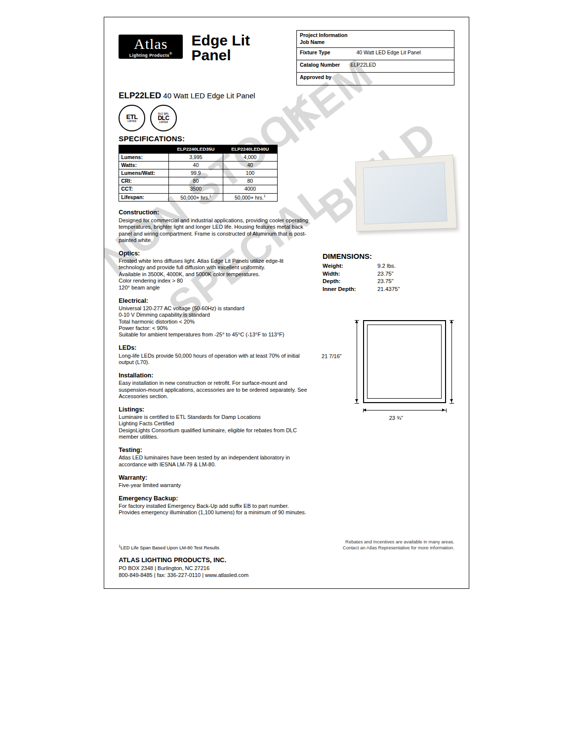NON STOCK
SPECIAL
ITEM
BUILD
Atlas
Lighting Products®
Edge Lit Panel
Project Information Job Name
Fixture Type 40 Watt LED Edge Lit Panel
Catalog Number ELP22LED
Approved by
ELP22LED 40 Watt LED Edge Lit Panel
ETL
LISTED
DLC QPL
DLC
LISTED
SPECIFICATIONS:
| | ELP2240LED35U | ELP2240LED40U |
| --- | --- | --- |
| Lumens: | 3,995 | 4,000 |
| Watts: | 40 | 40 |
| Lumens/Watt: | 99.9 | 100 |
| CRI: | 80 | 80 |
| CCT: | 3500 | 4000 |
| Lifespan: | 50,000+ hrs. 1 | 50,000+ hrs. 1 |
Construction:
Designed for commercial and industrial applications, providing cooler operating temperatures, brighter light and longer LED life. Housing features metal back panel and wiring compartment. Frame is constructed of Aluminum that is post-painted white.
Optics:
Frosted white lens diffuses light. Atlas Edge Lit Panels utilize edge-lit technology and provide full diffusion with excellent uniformity.
Available in 3500K, 4000K, and 5000K color temperatures.
Color rendering index > 80
120° beam angle
Electrical:
Universal 120-277 AC voltage (50-60Hz) is standard
0-10 V Dimming capability is standard
Total harmonic distortion < 20%
Power factor: < 90%
Suitable for ambient temperatures from -25° to 45°C (-13°F to 113°F)
LEDs:
Long-life LEDs provide 50,000 hours of operation with at least 70% of initial output (L70).
Installation:
Easy installation in new construction or retrofit. For surface-mount and suspension-mount applications, accessories are to be ordered separately. See Accessories section.
Listings:
Luminaire is certified to ETL Standards for Damp Locations
Lighting Facts Certified
DesignLights Consortium qualified luminaire, eligible for rebates from DLC member utilities.
Testing:
Atlas LED luminaires have been tested by an independent laboratory in accordance with IESNA LM-79 & LM-80.
Warranty:
Five-year limited warranty
Emergency Backup:
For factory installed Emergency Back-Up add suffix EB to part number.
Provides emergency illumination (1,100 lumens) for a minimum of 90 minutes.
DIMENSIONS:
| Weight: | 9.2 lbs. |
| Width: | 23.75” |
| Depth: | 23.75” |
| Inner Depth: | 21.4375” |
21 7/16”
23 ¾”
23 ¾”
1LED Life Span Based Upon LM-80 Test Results
Rebates and Incentives are available in many areas.
Contact an Atlas Representative for more information.
ATLAS LIGHTING PRODUCTS, INC.
PO BOX 2348 | Burlington, NC 27216
800-849-8485 | fax: 336-227-0110 | www.atlasled.com